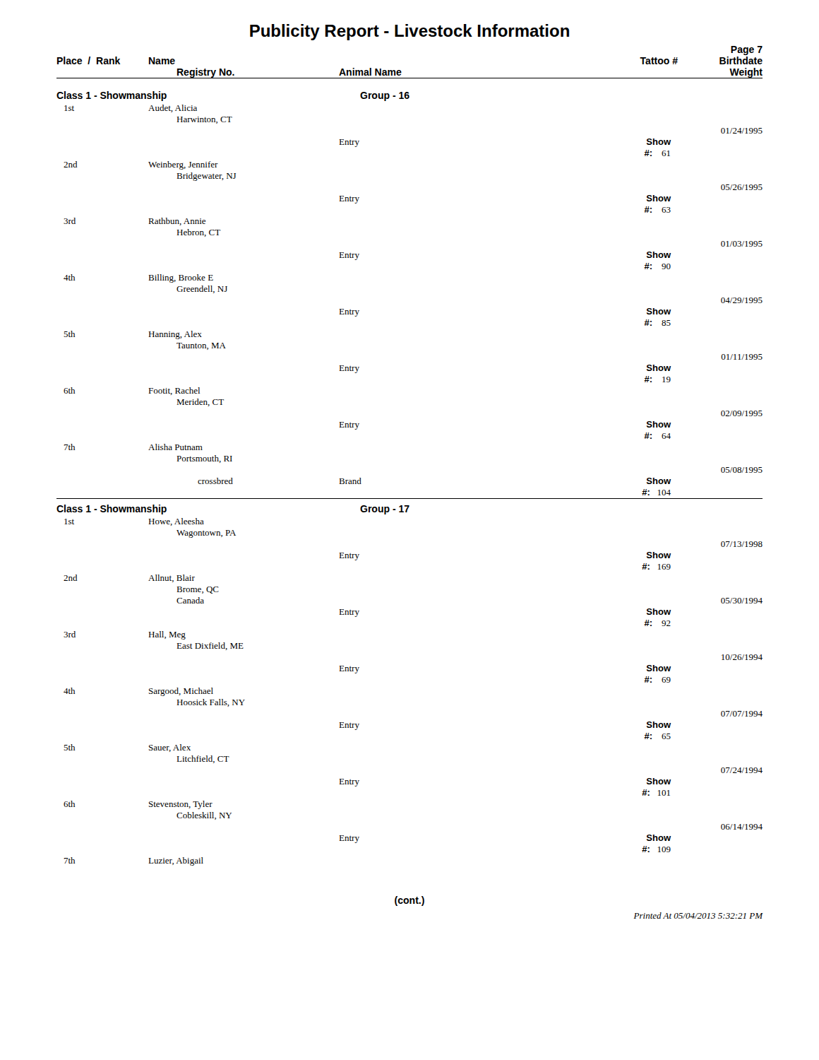Publicity Report - Livestock Information
Page 7
| Place / Rank | Name | | | Tattoo # | Birthdate |
| | Registry No. | Animal Name | | | Weight |
| Class 1 - Showmanship | Group - 16 |
| 1st | Audet, Alicia | | | | |
| | Harwinton, CT | | | | |
| | | | | | 01/24/1995 |
| | | Entry | | Show #: 61 | |
| 2nd | Weinberg, Jennifer | | | | |
| | Bridgewater, NJ | | | | |
| | | | | | 05/26/1995 |
| | | Entry | | Show #: 63 | |
| 3rd | Rathbun, Annie | | | | |
| | Hebron, CT | | | | |
| | | | | | 01/03/1995 |
| | | Entry | | Show #: 90 | |
| 4th | Billing, Brooke E | | | | |
| | Greendell, NJ | | | | |
| | | | | | 04/29/1995 |
| | | Entry | | Show #: 85 | |
| 5th | Hanning, Alex | | | | |
| | Taunton, MA | | | | |
| | | | | | 01/11/1995 |
| | | Entry | | Show #: 19 | |
| 6th | Footit, Rachel | | | | |
| | Meriden, CT | | | | |
| | | | | | 02/09/1995 |
| | | Entry | | Show #: 64 | |
| 7th | Alisha Putnam | | | | |
| | Portsmouth, RI | | | | |
| | | | | | 05/08/1995 |
| | crossbred | Brand | | Show #: 104 | |
| Class 1 - Showmanship | Group - 17 |
| 1st | Howe, Aleesha | | | | |
| | Wagontown, PA | | | | |
| | | | | | 07/13/1998 |
| | | Entry | | Show #: 169 | |
| 2nd | Allnut, Blair | | | | |
| | Brome, QC | | | | |
| | Canada | | | | 05/30/1994 |
| | | Entry | | Show #: 92 | |
| 3rd | Hall, Meg | | | | |
| | East Dixfield, ME | | | | |
| | | | | | 10/26/1994 |
| | | Entry | | Show #: 69 | |
| 4th | Sargood, Michael | | | | |
| | Hoosick Falls, NY | | | | |
| | | | | | 07/07/1994 |
| | | Entry | | Show #: 65 | |
| 5th | Sauer, Alex | | | | |
| | Litchfield, CT | | | | |
| | | | | | 07/24/1994 |
| | | Entry | | Show #: 101 | |
| 6th | Stevenston, Tyler | | | | |
| | Cobleskill, NY | | | | |
| | | | | | 06/14/1994 |
| | | Entry | | Show #: 109 | |
| 7th | Luzier, Abigail | | | | |
(cont.)
Printed At 05/04/2013 5:32:21 PM